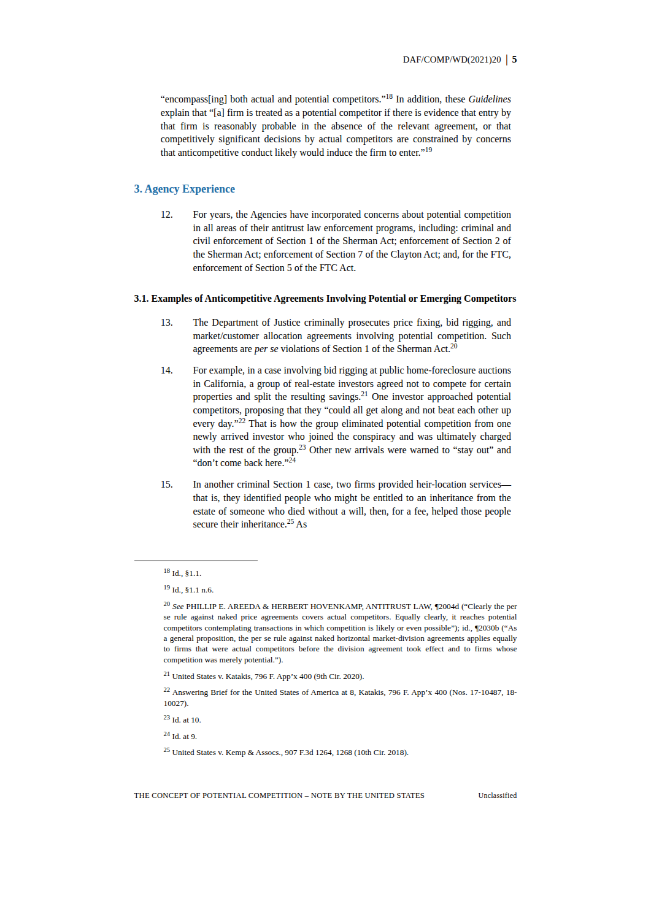DAF/COMP/WD(2021)20 │ 5
“encompass[ing] both actual and potential competitors.”18 In addition, these Guidelines explain that “[a] firm is treated as a potential competitor if there is evidence that entry by that firm is reasonably probable in the absence of the relevant agreement, or that competitively significant decisions by actual competitors are constrained by concerns that anticompetitive conduct likely would induce the firm to enter.”19
3. Agency Experience
12. For years, the Agencies have incorporated concerns about potential competition in all areas of their antitrust law enforcement programs, including: criminal and civil enforcement of Section 1 of the Sherman Act; enforcement of Section 2 of the Sherman Act; enforcement of Section 7 of the Clayton Act; and, for the FTC, enforcement of Section 5 of the FTC Act.
3.1. Examples of Anticompetitive Agreements Involving Potential or Emerging Competitors
13. The Department of Justice criminally prosecutes price fixing, bid rigging, and market/customer allocation agreements involving potential competition. Such agreements are per se violations of Section 1 of the Sherman Act.20
14. For example, in a case involving bid rigging at public home-foreclosure auctions in California, a group of real-estate investors agreed not to compete for certain properties and split the resulting savings.21 One investor approached potential competitors, proposing that they “could all get along and not beat each other up every day.”22 That is how the group eliminated potential competition from one newly arrived investor who joined the conspiracy and was ultimately charged with the rest of the group.23 Other new arrivals were warned to “stay out” and “don’t come back here.”24
15. In another criminal Section 1 case, two firms provided heir-location services—that is, they identified people who might be entitled to an inheritance from the estate of someone who died without a will, then, for a fee, helped those people secure their inheritance.25 As
18 Id., §1.1.
19 Id., §1.1 n.6.
20 See PHILLIP E. AREEDA & HERBERT HOVENKAMP, ANTITRUST LAW, ¶2004d (“Clearly the per se rule against naked price agreements covers actual competitors. Equally clearly, it reaches potential competitors contemplating transactions in which competition is likely or even possible”); id., ¶2030b (“As a general proposition, the per se rule against naked horizontal market-division agreements applies equally to firms that were actual competitors before the division agreement took effect and to firms whose competition was merely potential.”).
21 United States v. Katakis, 796 F. App’x 400 (9th Cir. 2020).
22 Answering Brief for the United States of America at 8, Katakis, 796 F. App’x 400 (Nos. 17-10487, 18-10027).
23 Id. at 10.
24 Id. at 9.
25 United States v. Kemp & Assocs., 907 F.3d 1264, 1268 (10th Cir. 2018).
THE CONCEPT OF POTENTIAL COMPETITION – NOTE BY THE UNITED STATES Unclassified